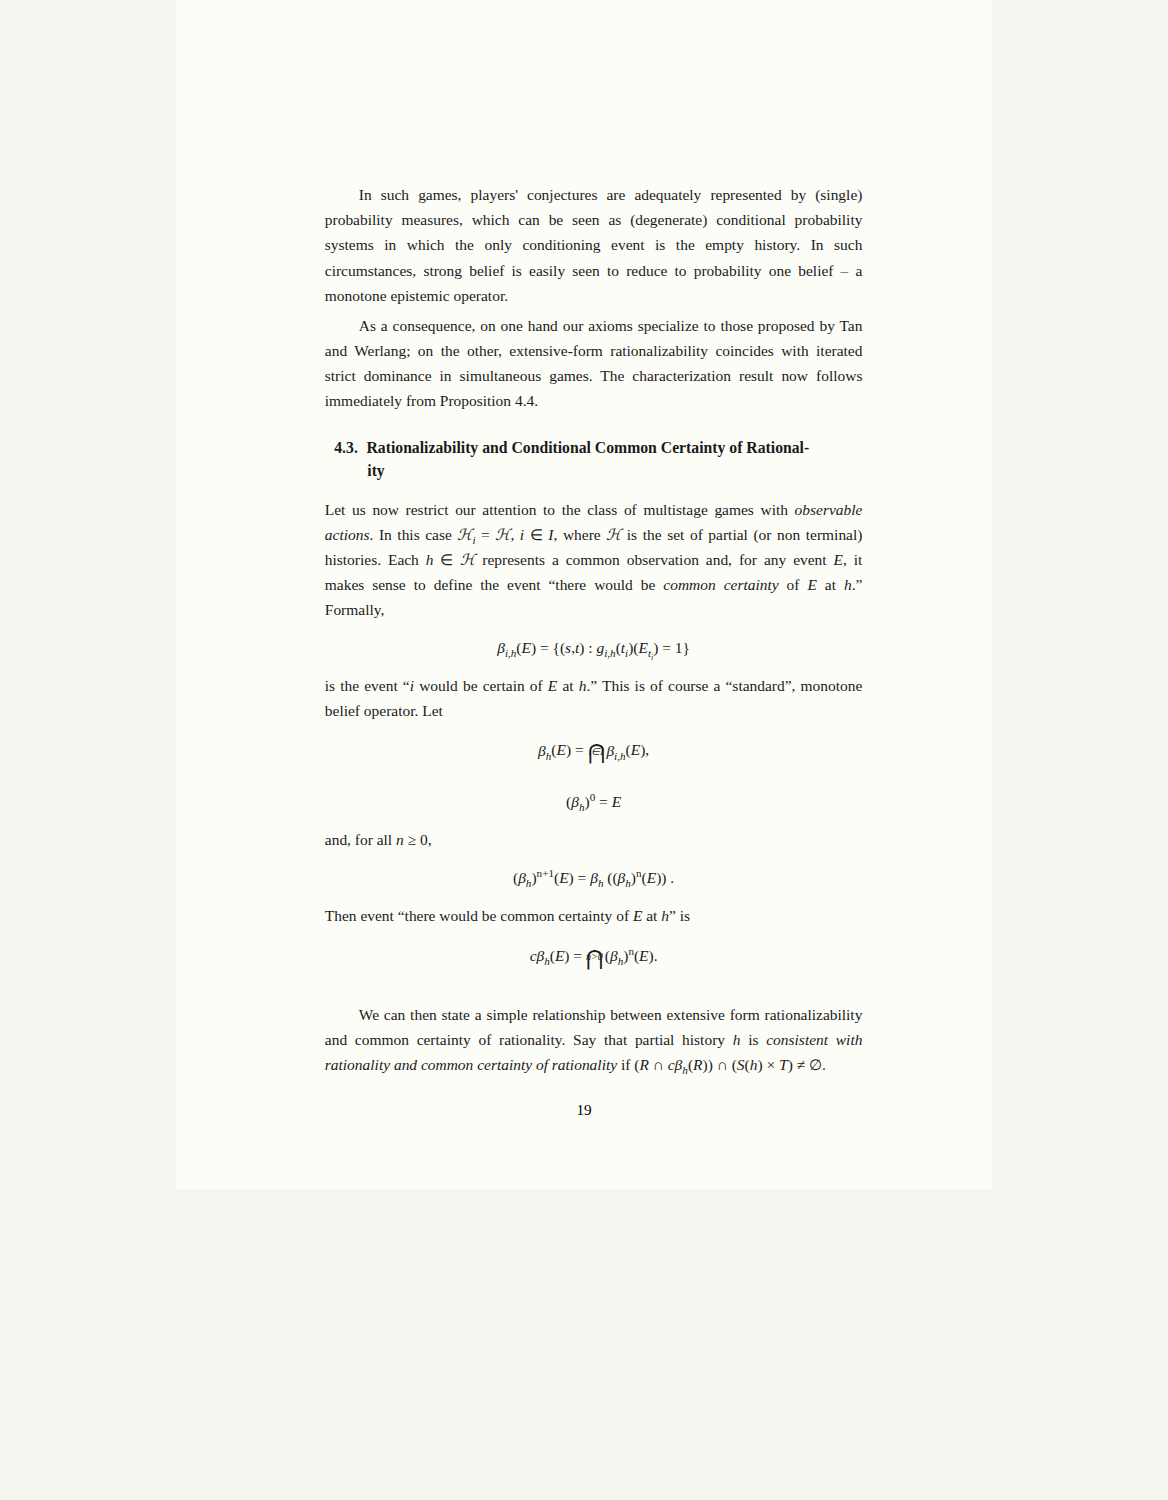In such games, players' conjectures are adequately represented by (single) probability measures, which can be seen as (degenerate) conditional probability systems in which the only conditioning event is the empty history. In such circumstances, strong belief is easily seen to reduce to probability one belief – a monotone epistemic operator.
As a consequence, on one hand our axioms specialize to those proposed by Tan and Werlang; on the other, extensive-form rationalizability coincides with iterated strict dominance in simultaneous games. The characterization result now follows immediately from Proposition 4.4.
4.3. Rationalizability and Conditional Common Certainty of Rational-ity
Let us now restrict our attention to the class of multistage games with observable actions. In this case ℋi = ℋ, i ∈ I, where ℋ is the set of partial (or non terminal) histories. Each h ∈ ℋ represents a common observation and, for any event E, it makes sense to define the event “there would be common certainty of E at h.” Formally,
βi,h(E) = {(s,t) : gi,h(ti)(Eti) = 1}
is the event “i would be certain of E at h.” This is of course a “standard”, monotone belief operator. Let
βh(E) = ⋂i∈I βi,h(E),
(βh)0 = E
and, for all n ≥ 0,
(βh)n+1(E) = βh ((βh)n(E)) .
Then event “there would be common certainty of E at h” is
cβh(E) = ⋂n>0(βh)n(E).
We can then state a simple relationship between extensive form rationalizability and common certainty of rationality. Say that partial history h is consistent with rationality and common certainty of rationality if (R ∩ cβh(R)) ∩ (S(h) × T) ≠ ∅.
19